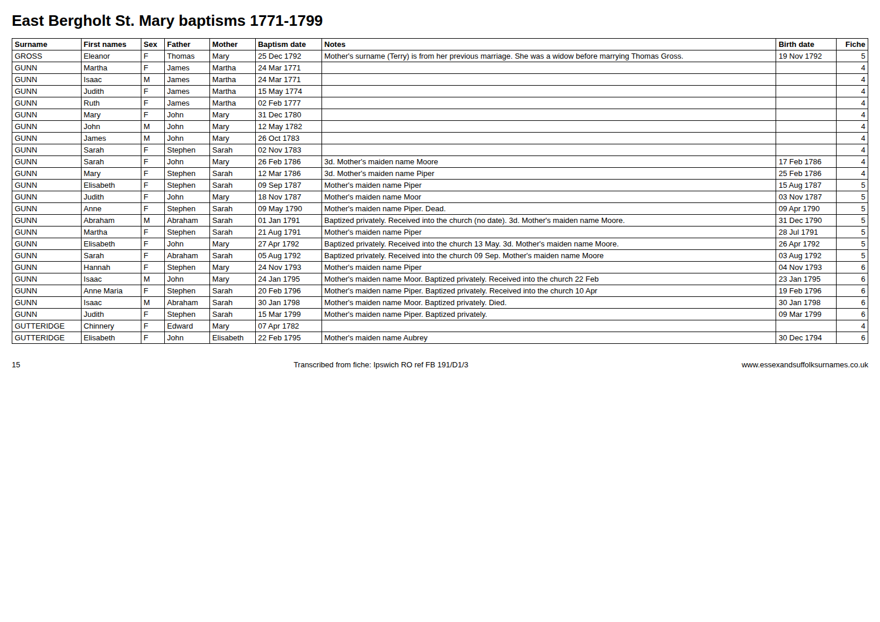East Bergholt St. Mary baptisms 1771-1799
| Surname | First names | Sex | Father | Mother | Baptism date | Notes | Birth date | Fiche |
| --- | --- | --- | --- | --- | --- | --- | --- | --- |
| GROSS | Eleanor | F | Thomas | Mary | 25 Dec 1792 | Mother's surname (Terry) is from her previous marriage. She was a widow before marrying Thomas Gross. | 19 Nov 1792 | 5 |
| GUNN | Martha | F | James | Martha | 24 Mar 1771 | | | 4 |
| GUNN | Isaac | M | James | Martha | 24 Mar 1771 | | | 4 |
| GUNN | Judith | F | James | Martha | 15 May 1774 | | | 4 |
| GUNN | Ruth | F | James | Martha | 02 Feb 1777 | | | 4 |
| GUNN | Mary | F | John | Mary | 31 Dec 1780 | | | 4 |
| GUNN | John | M | John | Mary | 12 May 1782 | | | 4 |
| GUNN | James | M | John | Mary | 26 Oct 1783 | | | 4 |
| GUNN | Sarah | F | Stephen | Sarah | 02 Nov 1783 | | | 4 |
| GUNN | Sarah | F | John | Mary | 26 Feb 1786 | 3d. Mother's maiden name Moore | 17 Feb 1786 | 4 |
| GUNN | Mary | F | Stephen | Sarah | 12 Mar 1786 | 3d. Mother's maiden name Piper | 25 Feb 1786 | 4 |
| GUNN | Elisabeth | F | Stephen | Sarah | 09 Sep 1787 | Mother's maiden name Piper | 15 Aug 1787 | 5 |
| GUNN | Judith | F | John | Mary | 18 Nov 1787 | Mother's maiden name Moor | 03 Nov 1787 | 5 |
| GUNN | Anne | F | Stephen | Sarah | 09 May 1790 | Mother's maiden name Piper. Dead. | 09 Apr 1790 | 5 |
| GUNN | Abraham | M | Abraham | Sarah | 01 Jan 1791 | Baptized privately. Received into the church (no date). 3d. Mother's maiden name Moore. | 31 Dec 1790 | 5 |
| GUNN | Martha | F | Stephen | Sarah | 21 Aug 1791 | Mother's maiden name Piper | 28 Jul 1791 | 5 |
| GUNN | Elisabeth | F | John | Mary | 27 Apr 1792 | Baptized privately. Received into the church 13 May. 3d. Mother's maiden name Moore. | 26 Apr 1792 | 5 |
| GUNN | Sarah | F | Abraham | Sarah | 05 Aug 1792 | Baptized privately. Received into the church 09 Sep. Mother's maiden name Moore | 03 Aug 1792 | 5 |
| GUNN | Hannah | F | Stephen | Mary | 24 Nov 1793 | Mother's maiden name Piper | 04 Nov 1793 | 6 |
| GUNN | Isaac | M | John | Mary | 24 Jan 1795 | Mother's maiden name Moor. Baptized privately. Received into the church 22 Feb | 23 Jan 1795 | 6 |
| GUNN | Anne Maria | F | Stephen | Sarah | 20 Feb 1796 | Mother's maiden name Piper. Baptized privately. Received into the church 10 Apr | 19 Feb 1796 | 6 |
| GUNN | Isaac | M | Abraham | Sarah | 30 Jan 1798 | Mother's maiden name Moor. Baptized privately. Died. | 30 Jan 1798 | 6 |
| GUNN | Judith | F | Stephen | Sarah | 15 Mar 1799 | Mother's maiden name Piper. Baptized privately. | 09 Mar 1799 | 6 |
| GUTTERIDGE | Chinnery | F | Edward | Mary | 07 Apr 1782 | | | 4 |
| GUTTERIDGE | Elisabeth | F | John | Elisabeth | 22 Feb 1795 | Mother's maiden name Aubrey | 30 Dec 1794 | 6 |
15
Transcribed from fiche: Ipswich RO ref FB 191/D1/3
www.essexandsuffolksurnames.co.uk